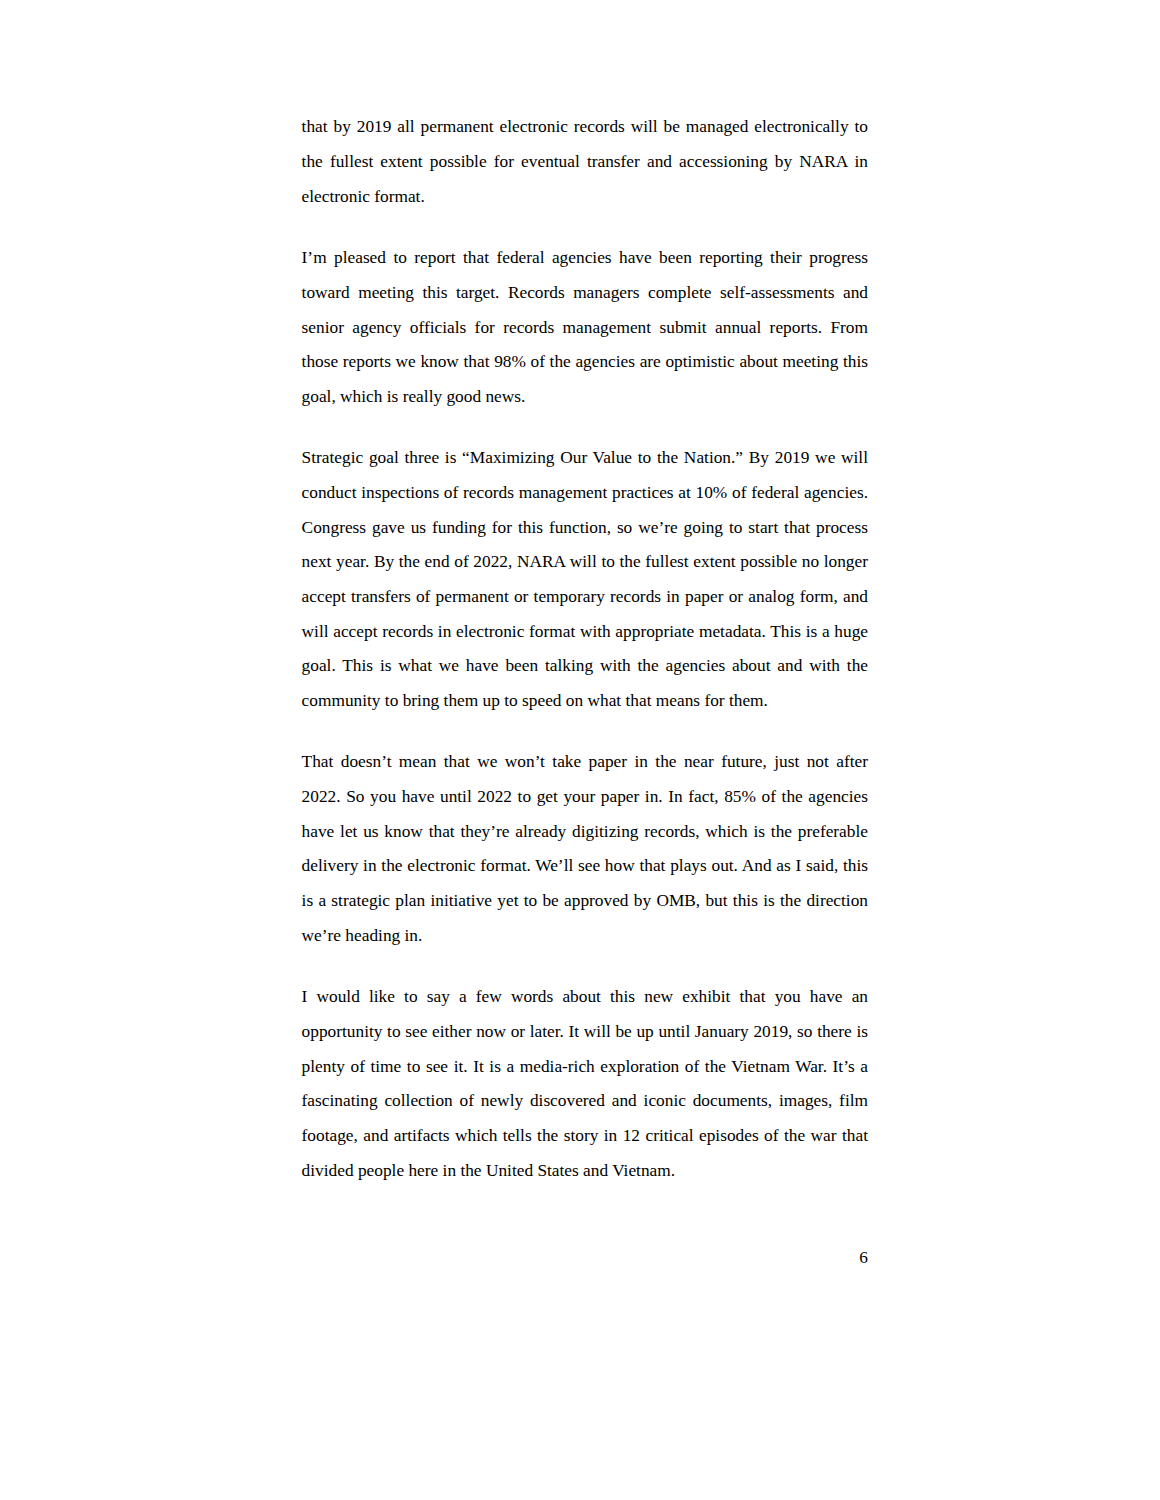that by 2019 all permanent electronic records will be managed electronically to the fullest extent possible for eventual transfer and accessioning by NARA in electronic format.
I’m pleased to report that federal agencies have been reporting their progress toward meeting this target. Records managers complete self-assessments and senior agency officials for records management submit annual reports. From those reports we know that 98% of the agencies are optimistic about meeting this goal, which is really good news.
Strategic goal three is “Maximizing Our Value to the Nation.” By 2019 we will conduct inspections of records management practices at 10% of federal agencies. Congress gave us funding for this function, so we’re going to start that process next year. By the end of 2022, NARA will to the fullest extent possible no longer accept transfers of permanent or temporary records in paper or analog form, and will accept records in electronic format with appropriate metadata. This is a huge goal. This is what we have been talking with the agencies about and with the community to bring them up to speed on what that means for them.
That doesn’t mean that we won’t take paper in the near future, just not after 2022. So you have until 2022 to get your paper in. In fact, 85% of the agencies have let us know that they’re already digitizing records, which is the preferable delivery in the electronic format. We’ll see how that plays out. And as I said, this is a strategic plan initiative yet to be approved by OMB, but this is the direction we’re heading in.
I would like to say a few words about this new exhibit that you have an opportunity to see either now or later. It will be up until January 2019, so there is plenty of time to see it. It is a media-rich exploration of the Vietnam War. It’s a fascinating collection of newly discovered and iconic documents, images, film footage, and artifacts which tells the story in 12 critical episodes of the war that divided people here in the United States and Vietnam.
6